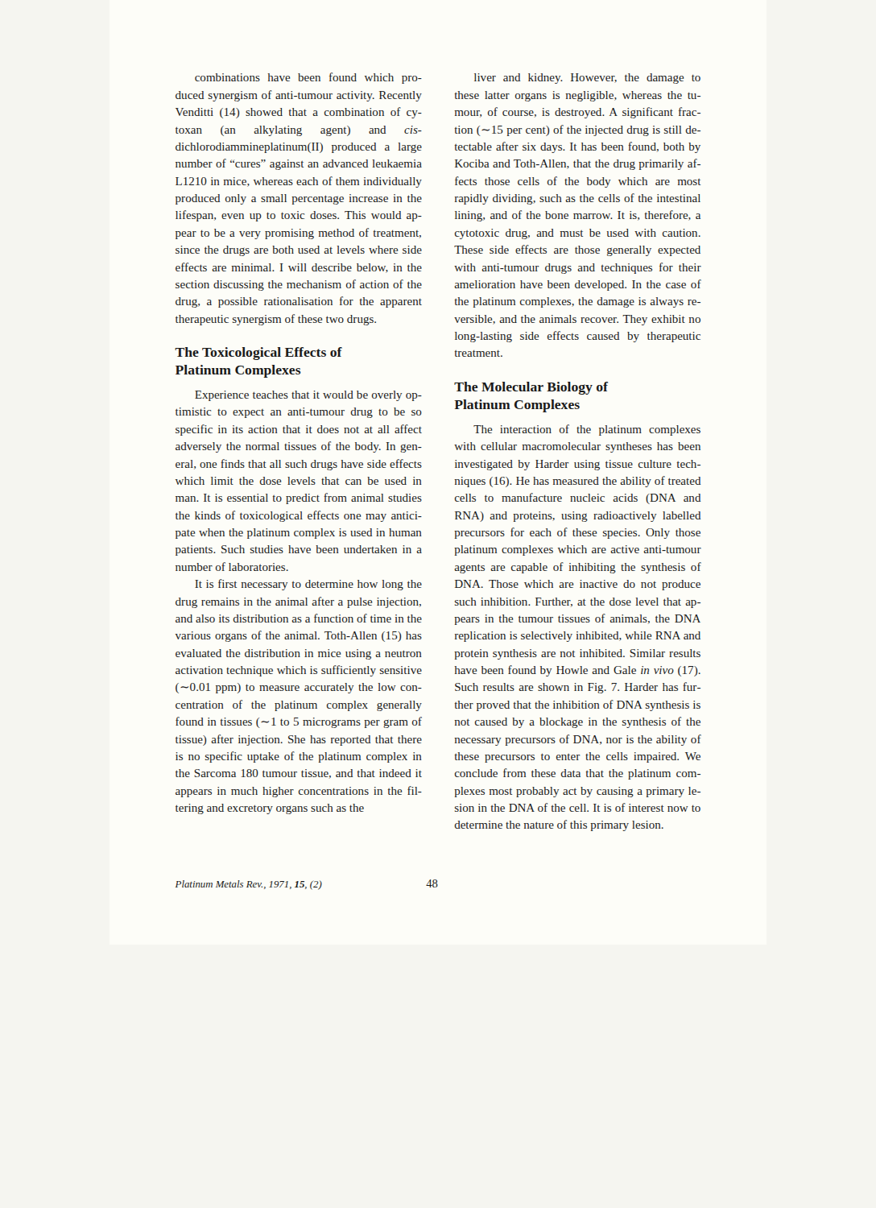combinations have been found which produced synergism of anti-tumour activity. Recently Venditti (14) showed that a combination of cytoxan (an alkylating agent) and cis-dichlorodiammineplatinum(II) produced a large number of “cures” against an advanced leukaemia L1210 in mice, whereas each of them individually produced only a small percentage increase in the lifespan, even up to toxic doses. This would appear to be a very promising method of treatment, since the drugs are both used at levels where side effects are minimal. I will describe below, in the section discussing the mechanism of action of the drug, a possible rationalisation for the apparent therapeutic synergism of these two drugs.
The Toxicological Effects of
Platinum Complexes
Experience teaches that it would be overly optimistic to expect an anti-tumour drug to be so specific in its action that it does not at all affect adversely the normal tissues of the body. In general, one finds that all such drugs have side effects which limit the dose levels that can be used in man. It is essential to predict from animal studies the kinds of toxicological effects one may anticipate when the platinum complex is used in human patients. Such studies have been undertaken in a number of laboratories.
It is first necessary to determine how long the drug remains in the animal after a pulse injection, and also its distribution as a function of time in the various organs of the animal. Toth-Allen (15) has evaluated the distribution in mice using a neutron activation technique which is sufficiently sensitive (∼0.01 ppm) to measure accurately the low concentration of the platinum complex generally found in tissues (∼1 to 5 micrograms per gram of tissue) after injection. She has reported that there is no specific uptake of the platinum complex in the Sarcoma 180 tumour tissue, and that indeed it appears in much higher concentrations in the filtering and excretory organs such as the
liver and kidney. However, the damage to these latter organs is negligible, whereas the tumour, of course, is destroyed. A significant fraction (∼15 per cent) of the injected drug is still detectable after six days. It has been found, both by Kociba and Toth-Allen, that the drug primarily affects those cells of the body which are most rapidly dividing, such as the cells of the intestinal lining, and of the bone marrow. It is, therefore, a cytotoxic drug, and must be used with caution. These side effects are those generally expected with anti-tumour drugs and techniques for their amelioration have been developed. In the case of the platinum complexes, the damage is always reversible, and the animals recover. They exhibit no long-lasting side effects caused by therapeutic treatment.
The Molecular Biology of
Platinum Complexes
The interaction of the platinum complexes with cellular macromolecular syntheses has been investigated by Harder using tissue culture techniques (16). He has measured the ability of treated cells to manufacture nucleic acids (DNA and RNA) and proteins, using radioactively labelled precursors for each of these species. Only those platinum complexes which are active anti-tumour agents are capable of inhibiting the synthesis of DNA. Those which are inactive do not produce such inhibition. Further, at the dose level that appears in the tumour tissues of animals, the DNA replication is selectively inhibited, while RNA and protein synthesis are not inhibited. Similar results have been found by Howle and Gale in vivo (17). Such results are shown in Fig. 7. Harder has further proved that the inhibition of DNA synthesis is not caused by a blockage in the synthesis of the necessary precursors of DNA, nor is the ability of these precursors to enter the cells impaired. We conclude from these data that the platinum complexes most probably act by causing a primary lesion in the DNA of the cell. It is of interest now to determine the nature of this primary lesion.
Platinum Metals Rev., 1971, 15, (2) 48